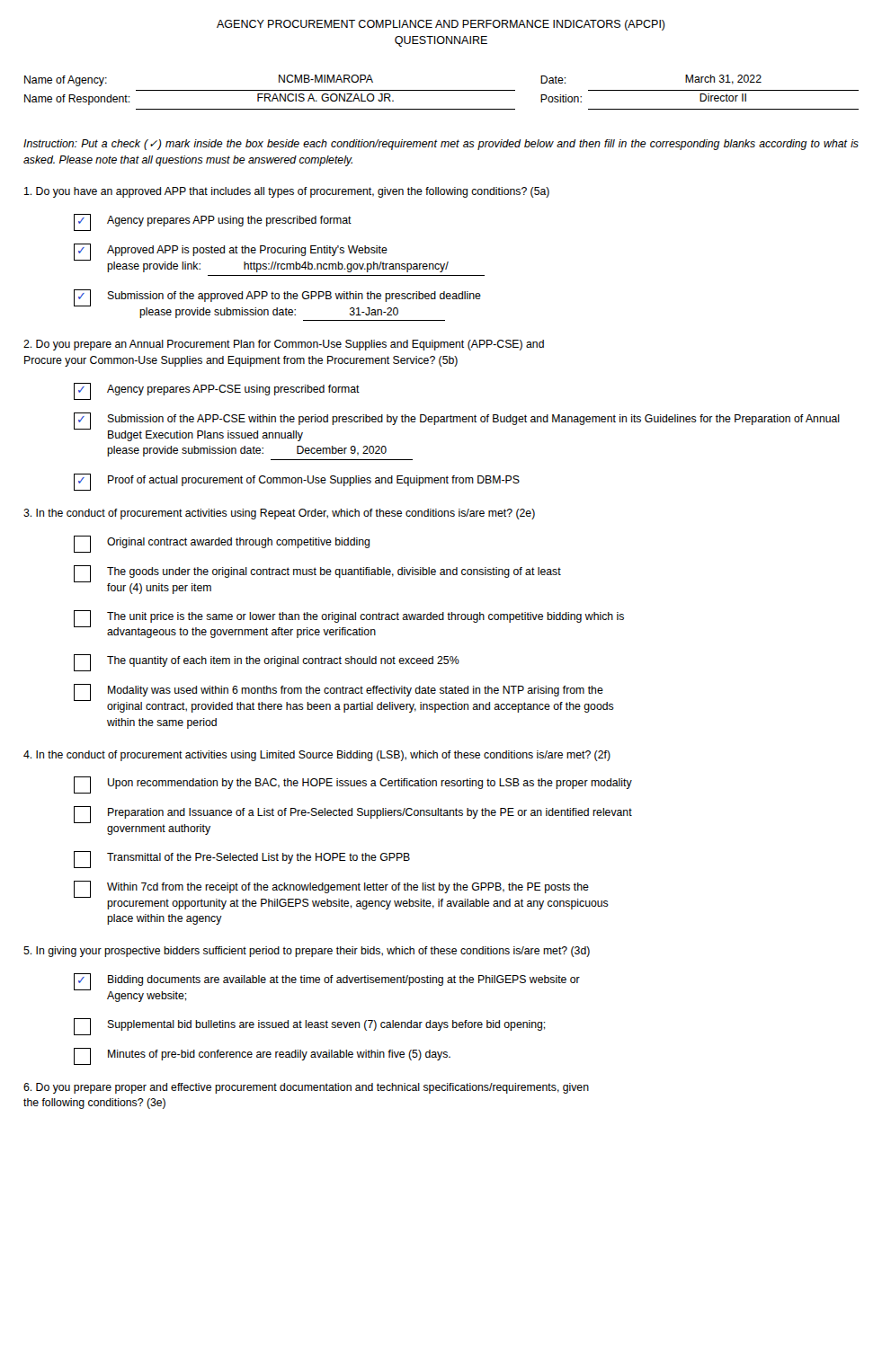AGENCY PROCUREMENT COMPLIANCE AND PERFORMANCE INDICATORS (APCPI) QUESTIONNAIRE
| Name of Agency: | NCMB-MIMAROPA | | Date: | March 31, 2022 |
| Name of Respondent: | FRANCIS A. GONZALO JR. | | Position: | Director II |
Instruction: Put a check (✓) mark inside the box beside each condition/requirement met as provided below and then fill in the corresponding blanks according to what is asked. Please note that all questions must be answered completely.
1. Do you have an approved APP that includes all types of procurement, given the following conditions? (5a)
Agency prepares APP using the prescribed format
Approved APP is posted at the Procuring Entity's Website
please provide link: https://rcmb4b.ncmb.gov.ph/transparency/
Submission of the approved APP to the GPPB within the prescribed deadline
please provide submission date: 31-Jan-20
2. Do you prepare an Annual Procurement Plan for Common-Use Supplies and Equipment (APP-CSE) and
Procure your Common-Use Supplies and Equipment from the Procurement Service? (5b)
Agency prepares APP-CSE using prescribed format
Submission of the APP-CSE within the period prescribed by the Department of Budget and Management in its Guidelines for the Preparation of Annual Budget Execution Plans issued annually
please provide submission date: December 9, 2020
Proof of actual procurement of Common-Use Supplies and Equipment from DBM-PS
3. In the conduct of procurement activities using Repeat Order, which of these conditions is/are met? (2e)
Original contract awarded through competitive bidding
The goods under the original contract must be quantifiable, divisible and consisting of at least
four (4) units per item
The unit price is the same or lower than the original contract awarded through competitive bidding which is
advantageous to the government after price verification
The quantity of each item in the original contract should not exceed 25%
Modality was used within 6 months from the contract effectivity date stated in the NTP arising from the
original contract, provided that there has been a partial delivery, inspection and acceptance of the goods
within the same period
4. In the conduct of procurement activities using Limited Source Bidding (LSB), which of these conditions is/are met? (2f)
Upon recommendation by the BAC, the HOPE issues a Certification resorting to LSB as the proper modality
Preparation and Issuance of a List of Pre-Selected Suppliers/Consultants by the PE or an identified relevant
government authority
Transmittal of the Pre-Selected List by the HOPE to the GPPB
Within 7cd from the receipt of the acknowledgement letter of the list by the GPPB, the PE posts the
procurement opportunity at the PhilGEPS website, agency website, if available and at any conspicuous
place within the agency
5. In giving your prospective bidders sufficient period to prepare their bids, which of these conditions is/are met? (3d)
Bidding documents are available at the time of advertisement/posting at the PhilGEPS website or
Agency website;
Supplemental bid bulletins are issued at least seven (7) calendar days before bid opening;
Minutes of pre-bid conference are readily available within five (5) days.
6. Do you prepare proper and effective procurement documentation and technical specifications/requirements, given
the following conditions? (3e)